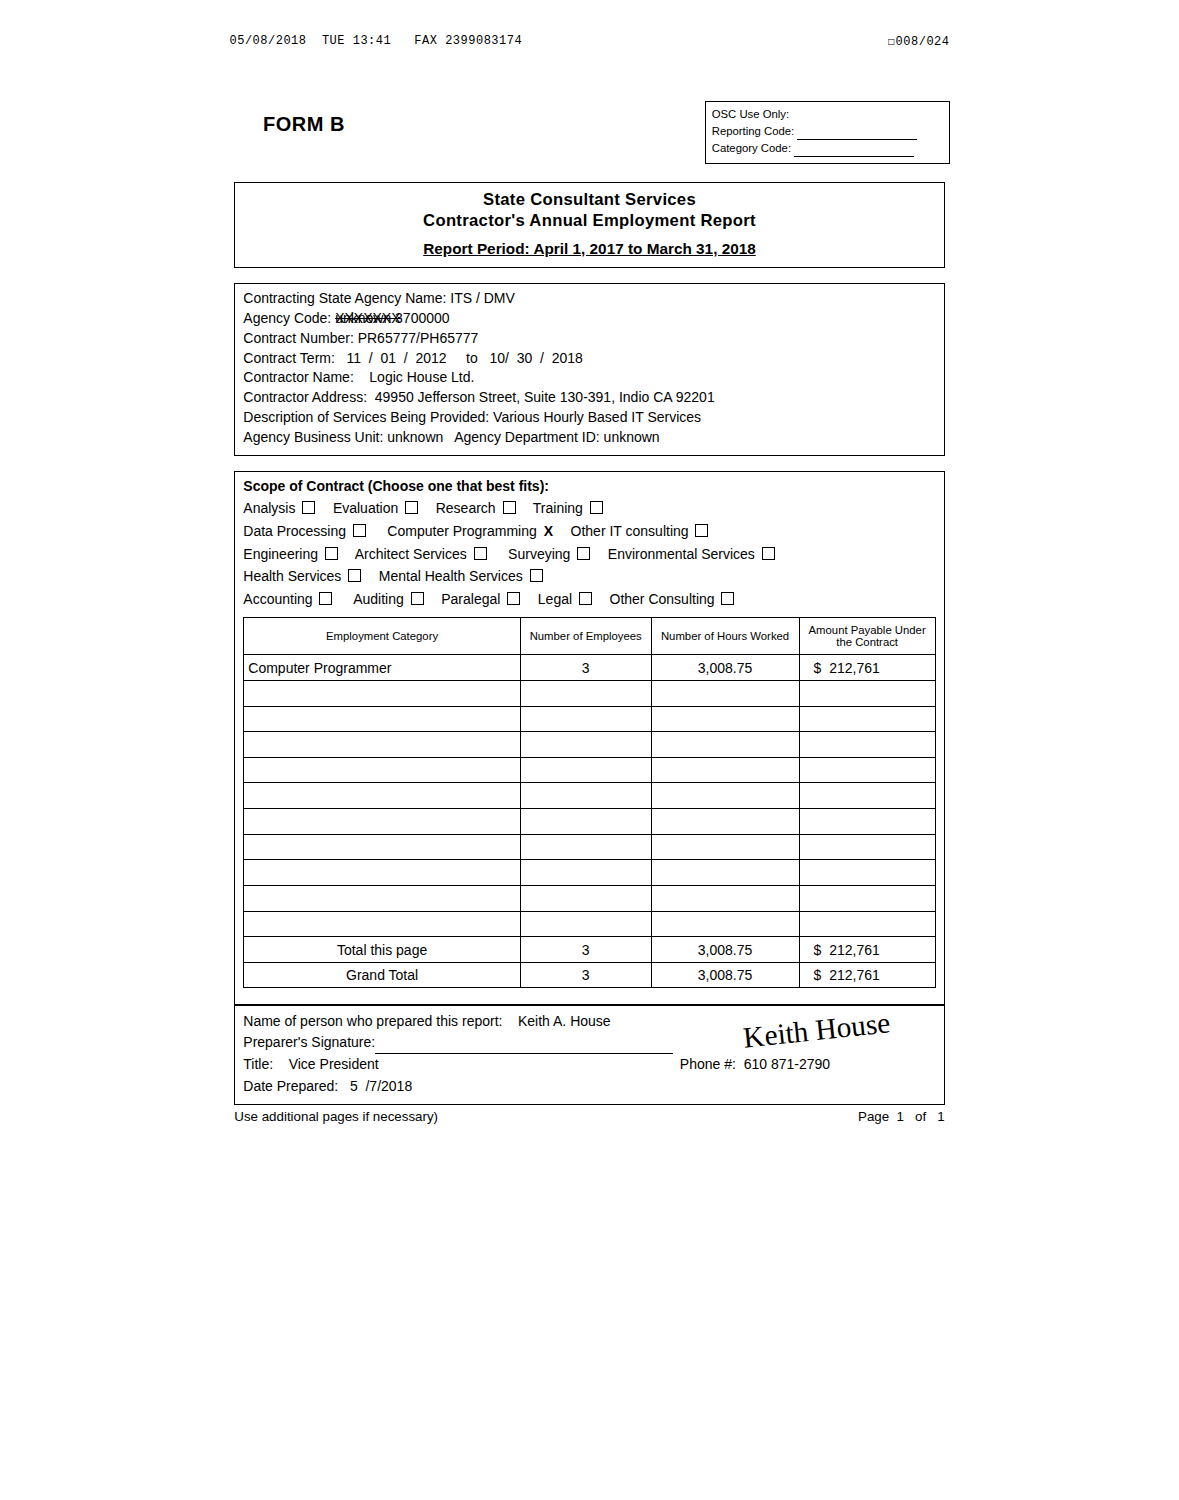05/08/2018 TUE 13:41 FAX 2399083174
☐008/024
FORM B
OSC Use Only:
Reporting Code:
Category Code:
State Consultant Services
Contractor's Annual Employment Report
Report Period: April 1, 2017 to March 31, 2018
Contracting State Agency Name: ITS / DMV
Agency Code: unknown XXXXXXX 3700000
Contract Number: PR65777/PH65777
Contract Term: 11 / 01 / 2012 to 10/ 30 / 2018
Contractor Name: Logic House Ltd.
Contractor Address: 49950 Jefferson Street, Suite 130-391, Indio CA 92201
Description of Services Being Provided: Various Hourly Based IT Services
Agency Business Unit: unknown Agency Department ID: unknown
Scope of Contract (Choose one that best fits):
Analysis Evaluation Research Training
Data Processing Computer Programming X Other IT consulting
Engineering Architect Services Surveying Environmental Services
Health Services Mental Health Services
Accounting Auditing Paralegal Legal Other Consulting
| Employment Category | Number of Employees | Number of Hours Worked | Amount Payable Under the Contract |
| --- | --- | --- | --- |
| Computer Programmer | 3 | 3,008.75 | $ 212,761 |
| Total this page | 3 | 3,008.75 | $ 212,761 |
| Grand Total | 3 | 3,008.75 | $ 212,761 |
Keith House
Name of person who prepared this report: Keith A. House
Preparer's Signature:
Title: Vice President
Phone #: 610 871-2790
Date Prepared: 5 /7/2018
Use additional pages if necessary)
Page 1 of 1